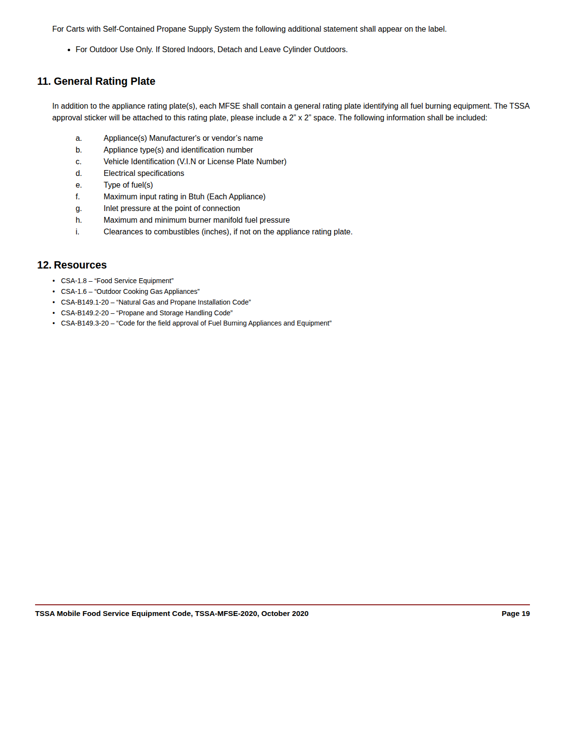For Carts with Self-Contained Propane Supply System the following additional statement shall appear on the label.
For Outdoor Use Only. If Stored Indoors, Detach and Leave Cylinder Outdoors.
11. General Rating Plate
In addition to the appliance rating plate(s), each MFSE shall contain a general rating plate identifying all fuel burning equipment. The TSSA approval sticker will be attached to this rating plate, please include a 2” x 2” space. The following information shall be included:
| a. | Appliance(s) Manufacturer's or vendor’s name |
| b. | Appliance type(s) and identification number |
| c. | Vehicle Identification (V.I.N or License Plate Number) |
| d. | Electrical specifications |
| e. | Type of fuel(s) |
| f. | Maximum input rating in Btuh (Each Appliance) |
| g. | Inlet pressure at the point of connection |
| h. | Maximum and minimum burner manifold fuel pressure |
| i. | Clearances to combustibles (inches), if not on the appliance rating plate. |
12. Resources
CSA-1.8 – “Food Service Equipment”
CSA-1.6 – “Outdoor Cooking Gas Appliances”
CSA-B149.1-20 – “Natural Gas and Propane Installation Code”
CSA-B149.2-20 – “Propane and Storage Handling Code”
CSA-B149.3-20 – “Code for the field approval of Fuel Burning Appliances and Equipment”
TSSA Mobile Food Service Equipment Code, TSSA-MFSE-2020, October 2020 Page 19